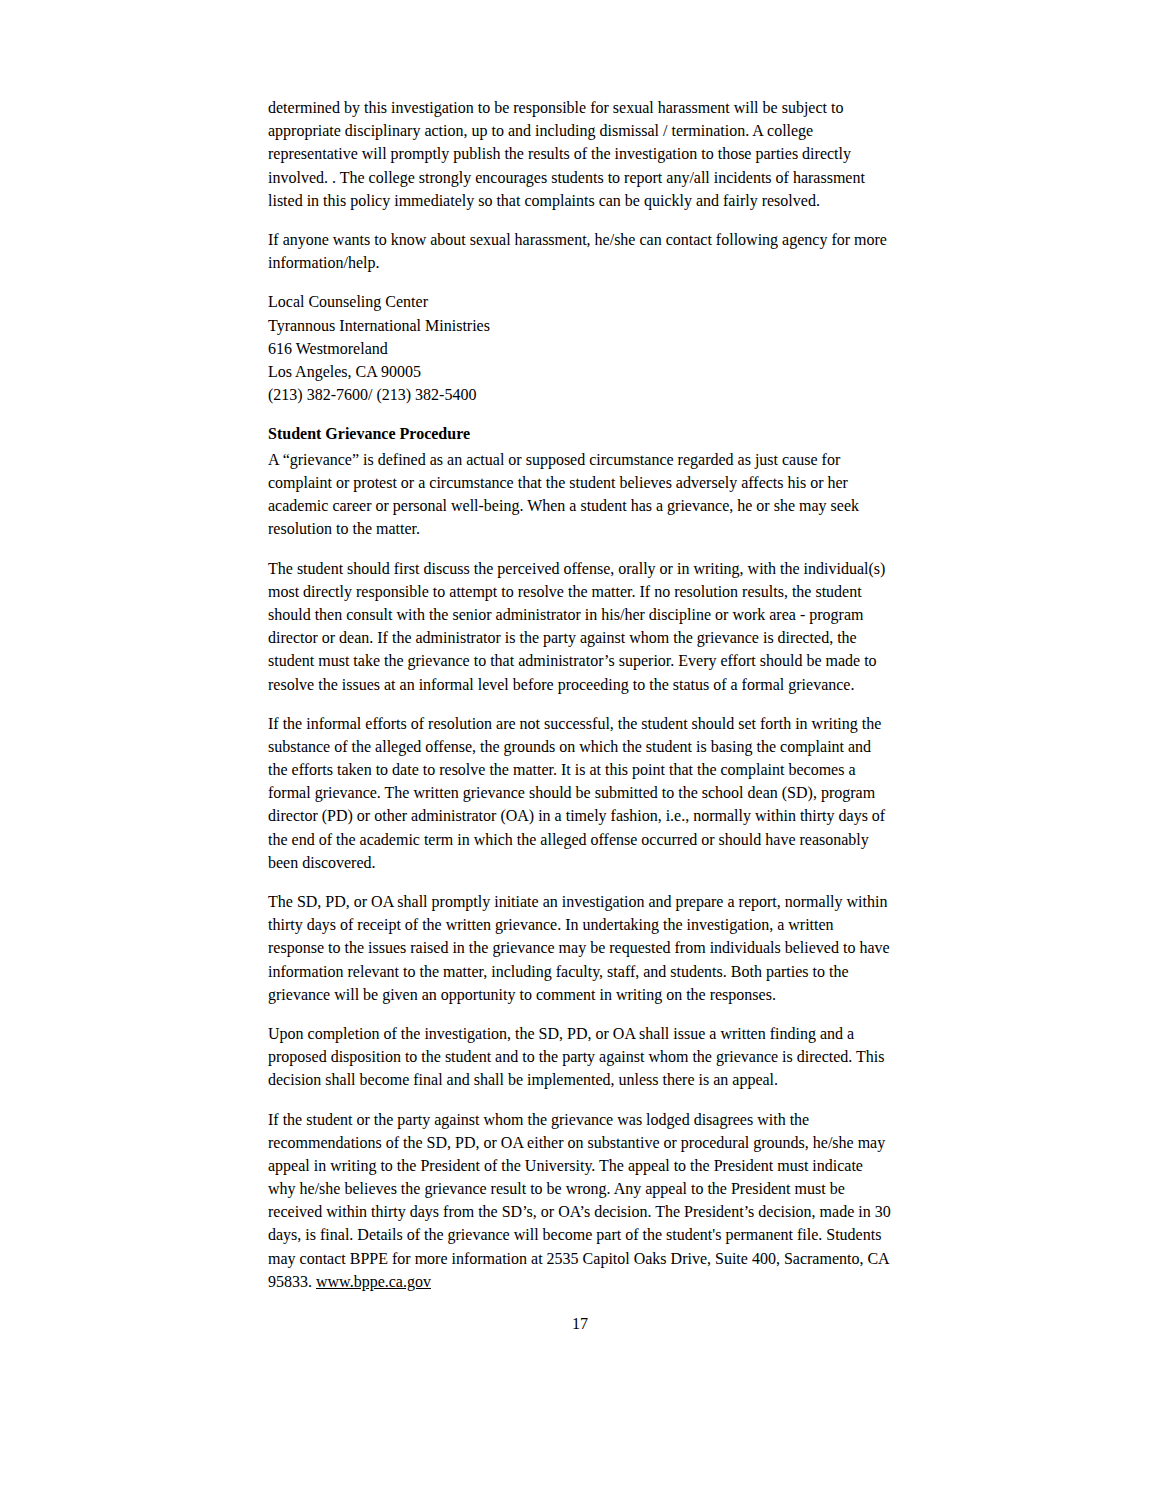determined by this investigation to be responsible for sexual harassment will be subject to appropriate disciplinary action, up to and including dismissal / termination. A college representative will promptly publish the results of the investigation to those parties directly involved. . The college strongly encourages students to report any/all incidents of harassment listed in this policy immediately so that complaints can be quickly and fairly resolved.
If anyone wants to know about sexual harassment, he/she can contact following agency for more information/help.
Local Counseling Center
Tyrannous International Ministries
616 Westmoreland
Los Angeles, CA 90005
(213) 382-7600/ (213) 382-5400
Student Grievance Procedure
A “grievance” is defined as an actual or supposed circumstance regarded as just cause for complaint or protest or a circumstance that the student believes adversely affects his or her academic career or personal well-being. When a student has a grievance, he or she may seek resolution to the matter.
The student should first discuss the perceived offense, orally or in writing, with the individual(s) most directly responsible to attempt to resolve the matter. If no resolution results, the student should then consult with the senior administrator in his/her discipline or work area - program director or dean. If the administrator is the party against whom the grievance is directed, the student must take the grievance to that administrator’s superior. Every effort should be made to resolve the issues at an informal level before proceeding to the status of a formal grievance.
If the informal efforts of resolution are not successful, the student should set forth in writing the substance of the alleged offense, the grounds on which the student is basing the complaint and the efforts taken to date to resolve the matter. It is at this point that the complaint becomes a formal grievance. The written grievance should be submitted to the school dean (SD), program director (PD) or other administrator (OA) in a timely fashion, i.e., normally within thirty days of the end of the academic term in which the alleged offense occurred or should have reasonably been discovered.
The SD, PD, or OA shall promptly initiate an investigation and prepare a report, normally within thirty days of receipt of the written grievance. In undertaking the investigation, a written response to the issues raised in the grievance may be requested from individuals believed to have information relevant to the matter, including faculty, staff, and students. Both parties to the grievance will be given an opportunity to comment in writing on the responses.
Upon completion of the investigation, the SD, PD, or OA shall issue a written finding and a proposed disposition to the student and to the party against whom the grievance is directed. This decision shall become final and shall be implemented, unless there is an appeal.
If the student or the party against whom the grievance was lodged disagrees with the recommendations of the SD, PD, or OA either on substantive or procedural grounds, he/she may appeal in writing to the President of the University. The appeal to the President must indicate why he/she believes the grievance result to be wrong. Any appeal to the President must be received within thirty days from the SD’s, or OA’s decision. The President’s decision, made in 30 days, is final. Details of the grievance will become part of the student's permanent file. Students may contact BPPE for more information at 2535 Capitol Oaks Drive, Suite 400, Sacramento, CA 95833. www.bppe.ca.gov
17